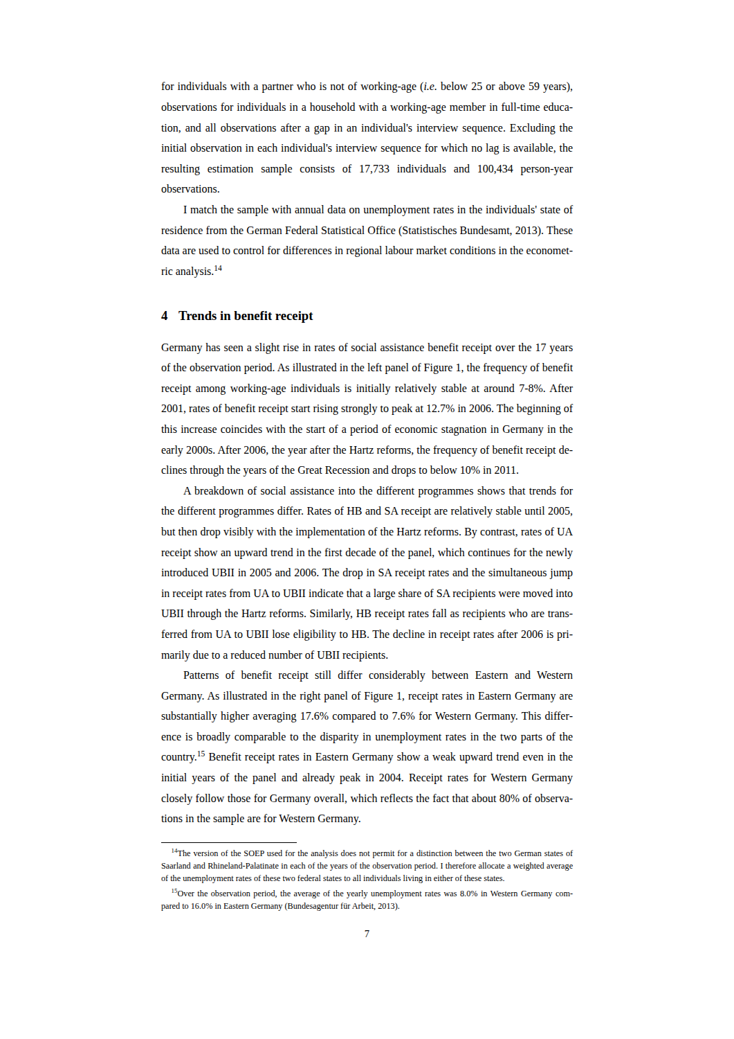for individuals with a partner who is not of working-age (i.e. below 25 or above 59 years), observations for individuals in a household with a working-age member in full-time education, and all observations after a gap in an individual's interview sequence. Excluding the initial observation in each individual's interview sequence for which no lag is available, the resulting estimation sample consists of 17,733 individuals and 100,434 person-year observations.
I match the sample with annual data on unemployment rates in the individuals' state of residence from the German Federal Statistical Office (Statistisches Bundesamt, 2013). These data are used to control for differences in regional labour market conditions in the econometric analysis.14
4 Trends in benefit receipt
Germany has seen a slight rise in rates of social assistance benefit receipt over the 17 years of the observation period. As illustrated in the left panel of Figure 1, the frequency of benefit receipt among working-age individuals is initially relatively stable at around 7-8%. After 2001, rates of benefit receipt start rising strongly to peak at 12.7% in 2006. The beginning of this increase coincides with the start of a period of economic stagnation in Germany in the early 2000s. After 2006, the year after the Hartz reforms, the frequency of benefit receipt declines through the years of the Great Recession and drops to below 10% in 2011.
A breakdown of social assistance into the different programmes shows that trends for the different programmes differ. Rates of HB and SA receipt are relatively stable until 2005, but then drop visibly with the implementation of the Hartz reforms. By contrast, rates of UA receipt show an upward trend in the first decade of the panel, which continues for the newly introduced UBII in 2005 and 2006. The drop in SA receipt rates and the simultaneous jump in receipt rates from UA to UBII indicate that a large share of SA recipients were moved into UBII through the Hartz reforms. Similarly, HB receipt rates fall as recipients who are transferred from UA to UBII lose eligibility to HB. The decline in receipt rates after 2006 is primarily due to a reduced number of UBII recipients.
Patterns of benefit receipt still differ considerably between Eastern and Western Germany. As illustrated in the right panel of Figure 1, receipt rates in Eastern Germany are substantially higher averaging 17.6% compared to 7.6% for Western Germany. This difference is broadly comparable to the disparity in unemployment rates in the two parts of the country.15 Benefit receipt rates in Eastern Germany show a weak upward trend even in the initial years of the panel and already peak in 2004. Receipt rates for Western Germany closely follow those for Germany overall, which reflects the fact that about 80% of observations in the sample are for Western Germany.
14The version of the SOEP used for the analysis does not permit for a distinction between the two German states of Saarland and Rhineland-Palatinate in each of the years of the observation period. I therefore allocate a weighted average of the unemployment rates of these two federal states to all individuals living in either of these states.
15Over the observation period, the average of the yearly unemployment rates was 8.0% in Western Germany compared to 16.0% in Eastern Germany (Bundesagentur für Arbeit, 2013).
7